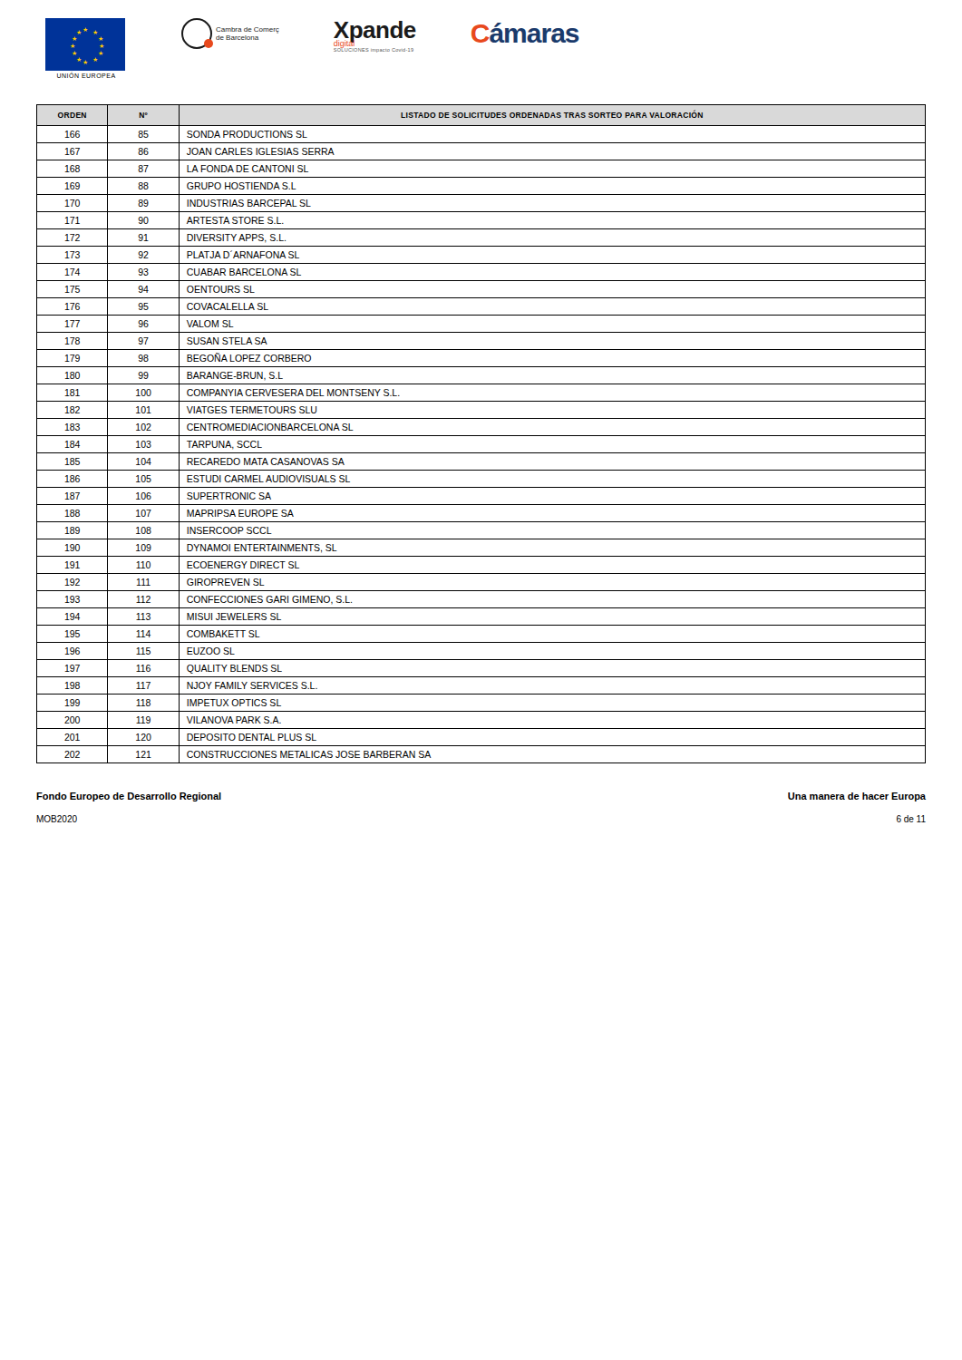★ ★ ★ ★ ★ ★ ★ ★ ★ ★ ★ ★
UNIÓN EUROPEA
Cambra de Comerç
de Barcelona
Xpande
digital
SOLUCIONES impacto Covid-19
Cámaras
| ORDEN | Nº | LISTADO DE SOLICITUDES ORDENADAS TRAS SORTEO PARA VALORACIÓN |
| --- | --- | --- |
| 166 | 85 | SONDA PRODUCTIONS SL |
| 167 | 86 | JOAN CARLES IGLESIAS SERRA |
| 168 | 87 | LA FONDA DE CANTONI SL |
| 169 | 88 | GRUPO HOSTIENDA S.L |
| 170 | 89 | INDUSTRIAS BARCEPAL SL |
| 171 | 90 | ARTESTA STORE S.L. |
| 172 | 91 | DIVERSITY APPS, S.L. |
| 173 | 92 | PLATJA D´ARNAFONA SL |
| 174 | 93 | CUABAR BARCELONA SL |
| 175 | 94 | OENTOURS SL |
| 176 | 95 | COVACALELLA SL |
| 177 | 96 | VALOM SL |
| 178 | 97 | SUSAN STELA SA |
| 179 | 98 | BEGOÑA LOPEZ CORBERO |
| 180 | 99 | BARANGE-BRUN, S.L |
| 181 | 100 | COMPANYIA CERVESERA DEL MONTSENY S.L. |
| 182 | 101 | VIATGES TERMETOURS SLU |
| 183 | 102 | CENTROMEDIACIONBARCELONA SL |
| 184 | 103 | TARPUNA, SCCL |
| 185 | 104 | RECAREDO MATA CASANOVAS SA |
| 186 | 105 | ESTUDI CARMEL AUDIOVISUALS SL |
| 187 | 106 | SUPERTRONIC SA |
| 188 | 107 | MAPRIPSA EUROPE SA |
| 189 | 108 | INSERCOOP SCCL |
| 190 | 109 | DYNAMOI ENTERTAINMENTS, SL |
| 191 | 110 | ECOENERGY DIRECT SL |
| 192 | 111 | GIROPREVEN SL |
| 193 | 112 | CONFECCIONES GARI GIMENO, S.L. |
| 194 | 113 | MISUI JEWELERS SL |
| 195 | 114 | COMBAKETT SL |
| 196 | 115 | EUZOO SL |
| 197 | 116 | QUALITY BLENDS SL |
| 198 | 117 | NJOY FAMILY SERVICES S.L. |
| 199 | 118 | IMPETUX OPTICS SL |
| 200 | 119 | VILANOVA PARK S.A. |
| 201 | 120 | DEPOSITO DENTAL PLUS SL |
| 202 | 121 | CONSTRUCCIONES METALICAS JOSE BARBERAN SA |
Fondo Europeo de Desarrollo Regional
Una manera de hacer Europa
MOB2020
6 de 11